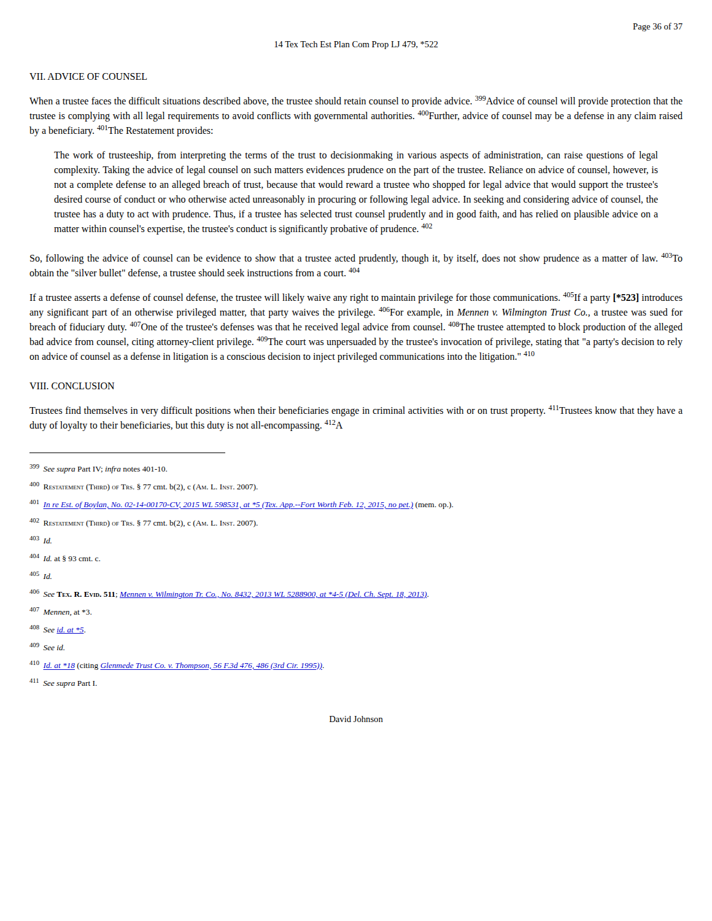Page 36 of 37
14 Tex Tech Est Plan Com Prop LJ 479, *522
VII. ADVICE OF COUNSEL
When a trustee faces the difficult situations described above, the trustee should retain counsel to provide advice. 399Advice of counsel will provide protection that the trustee is complying with all legal requirements to avoid conflicts with governmental authorities. 400Further, advice of counsel may be a defense in any claim raised by a beneficiary. 401The Restatement provides:
The work of trusteeship, from interpreting the terms of the trust to decisionmaking in various aspects of administration, can raise questions of legal complexity. Taking the advice of legal counsel on such matters evidences prudence on the part of the trustee. Reliance on advice of counsel, however, is not a complete defense to an alleged breach of trust, because that would reward a trustee who shopped for legal advice that would support the trustee's desired course of conduct or who otherwise acted unreasonably in procuring or following legal advice. In seeking and considering advice of counsel, the trustee has a duty to act with prudence. Thus, if a trustee has selected trust counsel prudently and in good faith, and has relied on plausible advice on a matter within counsel's expertise, the trustee's conduct is significantly probative of prudence. 402
So, following the advice of counsel can be evidence to show that a trustee acted prudently, though it, by itself, does not show prudence as a matter of law. 403To obtain the "silver bullet" defense, a trustee should seek instructions from a court. 404
If a trustee asserts a defense of counsel defense, the trustee will likely waive any right to maintain privilege for those communications. 405If a party [*523] introduces any significant part of an otherwise privileged matter, that party waives the privilege. 406For example, in Mennen v. Wilmington Trust Co., a trustee was sued for breach of fiduciary duty. 407One of the trustee's defenses was that he received legal advice from counsel. 408The trustee attempted to block production of the alleged bad advice from counsel, citing attorney-client privilege. 409The court was unpersuaded by the trustee's invocation of privilege, stating that "a party's decision to rely on advice of counsel as a defense in litigation is a conscious decision to inject privileged communications into the litigation." 410
VIII. CONCLUSION
Trustees find themselves in very difficult positions when their beneficiaries engage in criminal activities with or on trust property. 411Trustees know that they have a duty of loyalty to their beneficiaries, but this duty is not all-encompassing. 412A
399 See supra Part IV; infra notes 401-10.
400 Restatement (Third) of Trs. § 77 cmt. b(2), c (Am. L. Inst. 2007).
401 In re Est. of Boylan, No. 02-14-00170-CV, 2015 WL 598531, at *5 (Tex. App.--Fort Worth Feb. 12, 2015, no pet.) (mem. op.).
402 Restatement (Third) of Trs. § 77 cmt. b(2), c (Am. L. Inst. 2007).
403 Id.
404 Id. at § 93 cmt. c.
405 Id.
406 See Tex. R. Evid. 511; Mennen v. Wilmington Tr. Co., No. 8432, 2013 WL 5288900, at *4-5 (Del. Ch. Sept. 18, 2013).
407 Mennen, at *3.
408 See id. at *5.
409 See id.
410 Id. at *18 (citing Glenmede Trust Co. v. Thompson, 56 F.3d 476, 486 (3rd Cir. 1995)).
411 See supra Part I.
David Johnson